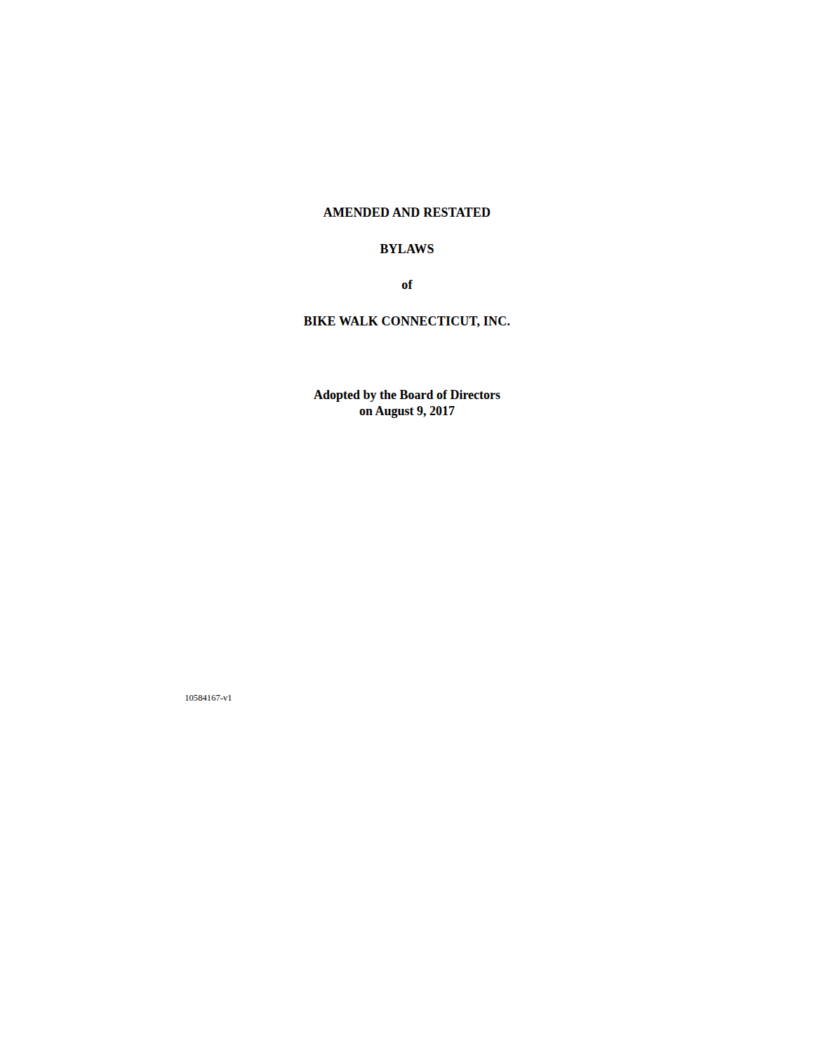AMENDED AND RESTATED
BYLAWS
of
BIKE WALK CONNECTICUT, INC.
Adopted by the Board of Directors
on August 9, 2017
10584167-v1